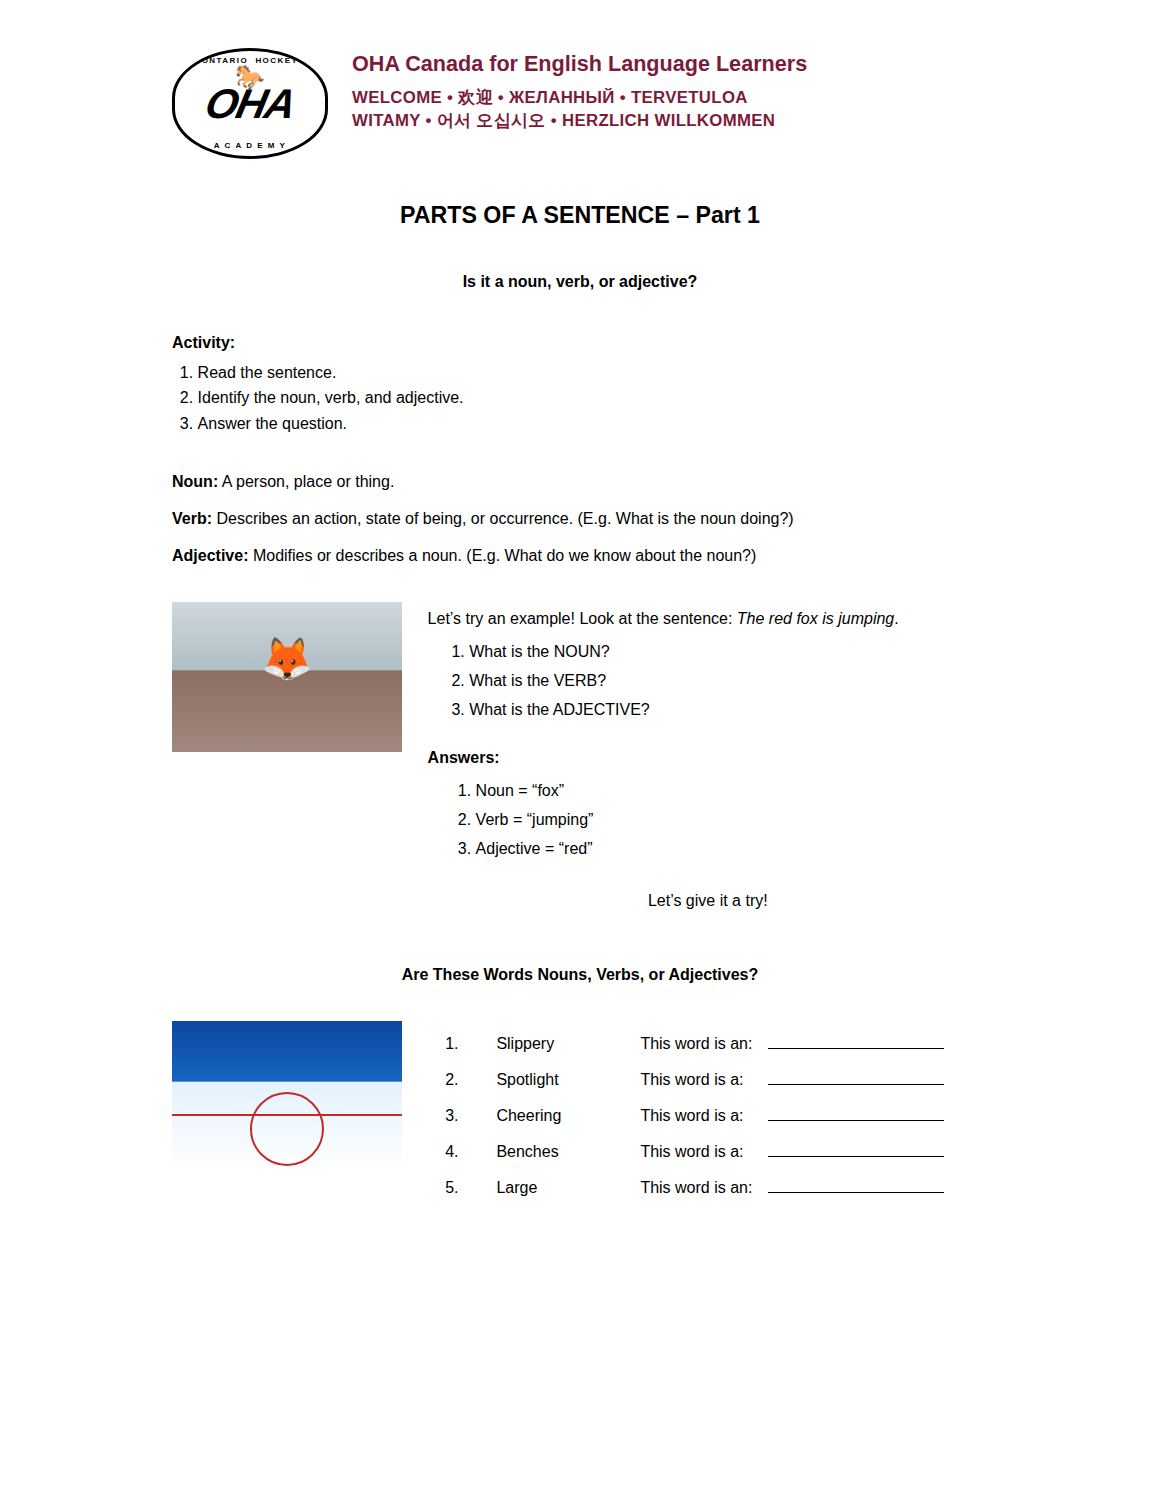ONTARIO HOCKEY
🐎
OHA
A C A D E M Y
OHA Canada for English Language Learners
WELCOME • 欢迎 • ЖЕЛАННЫЙ • TERVETULOA
WITAMY • 어서 오십시오 • HERZLICH WILLKOMMEN
PARTS OF A SENTENCE – Part 1
Is it a noun, verb, or adjective?
Activity:
Read the sentence.
Identify the noun, verb, and adjective.
Answer the question.
Noun: A person, place or thing.
Verb: Describes an action, state of being, or occurrence. (E.g. What is the noun doing?)
Adjective: Modifies or describes a noun. (E.g. What do we know about the noun?)
Let’s try an example! Look at the sentence: The red fox is jumping.
What is the NOUN?
What is the VERB?
What is the ADJECTIVE?
Answers:
Noun = “fox”
Verb = “jumping”
Adjective = “red”
Let’s give it a try!
Are These Words Nouns, Verbs, or Adjectives?
| 1. | Slippery | This word is an: | |
| 2. | Spotlight | This word is a: | |
| 3. | Cheering | This word is a: | |
| 4. | Benches | This word is a: | |
| 5. | Large | This word is an: | |